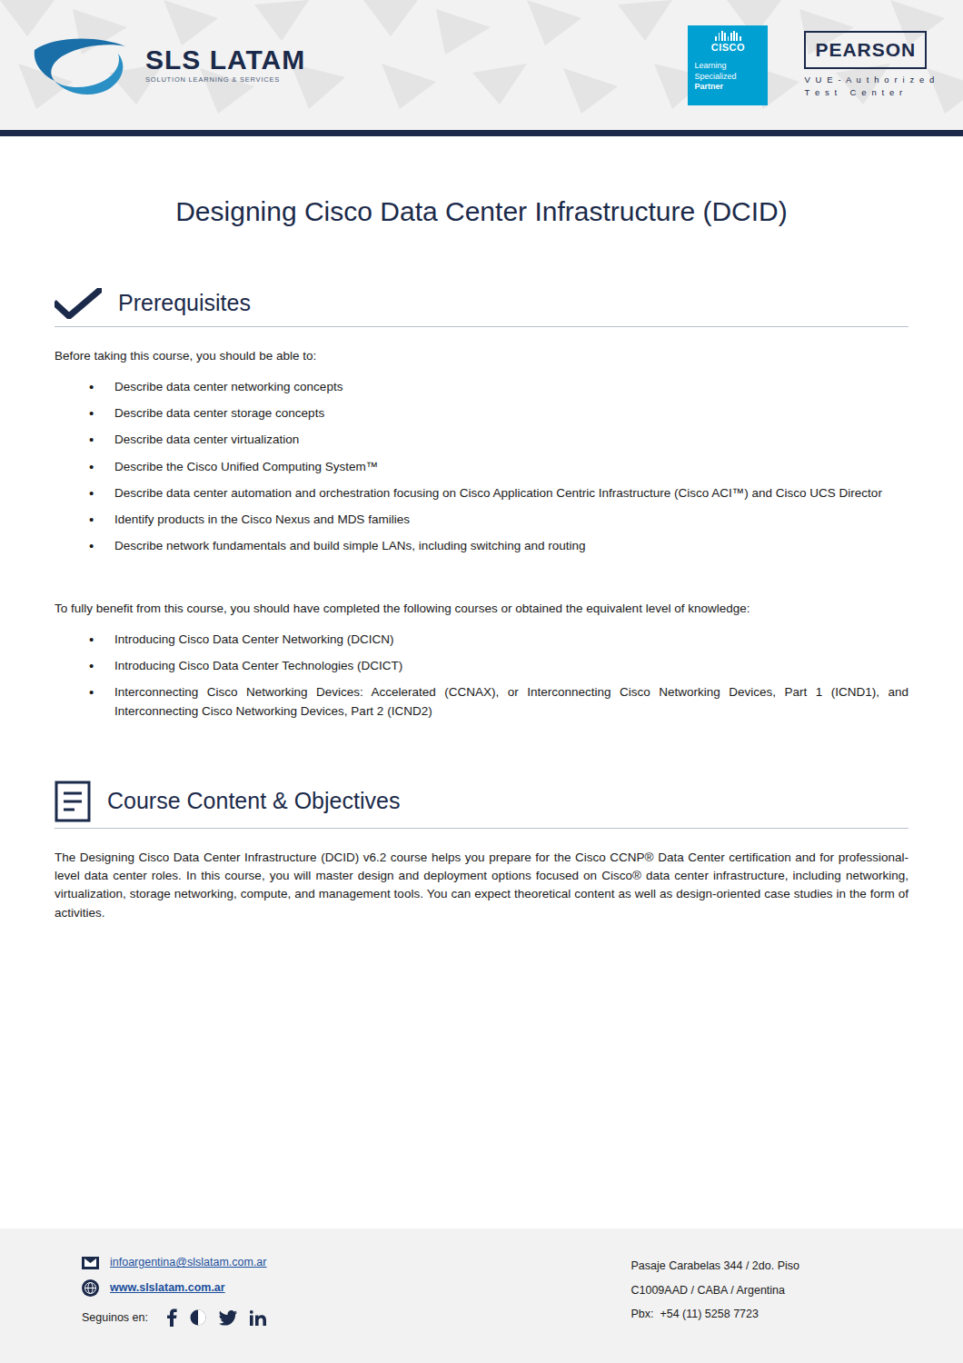SLS LATAM SOLUTION LEARNING & SERVICES
CISCO
Learning
Specialized
Partner
PEARSON
V U E - A u t h o r i z e d
T e s t C e n t e r
Designing Cisco Data Center Infrastructure (DCID)
Prerequisites
Before taking this course, you should be able to:
Describe data center networking concepts
Describe data center storage concepts
Describe data center virtualization
Describe the Cisco Unified Computing System™
Describe data center automation and orchestration focusing on Cisco Application Centric Infrastructure (Cisco ACI™) and Cisco UCS Director
Identify products in the Cisco Nexus and MDS families
Describe network fundamentals and build simple LANs, including switching and routing
To fully benefit from this course, you should have completed the following courses or obtained the equivalent level of knowledge:
Introducing Cisco Data Center Networking (DCICN)
Introducing Cisco Data Center Technologies (DCICT)
Interconnecting Cisco Networking Devices: Accelerated (CCNAX), or Interconnecting Cisco Networking Devices, Part 1 (ICND1), and Interconnecting Cisco Networking Devices, Part 2 (ICND2)
Course Content & Objectives
The Designing Cisco Data Center Infrastructure (DCID) v6.2 course helps you prepare for the Cisco CCNP® Data Center certification and for professional-level data center roles. In this course, you will master design and deployment options focused on Cisco® data center infrastructure, including networking, virtualization, storage networking, compute, and management tools. You can expect theoretical content as well as design-oriented case studies in the form of activities.
infoargentina@slslatam.com.ar
www.slslatam.com.ar
Seguinos en:
Pasaje Carabelas 344 / 2do. Piso
C1009AAD / CABA / Argentina
Pbx: +54 (11) 5258 7723